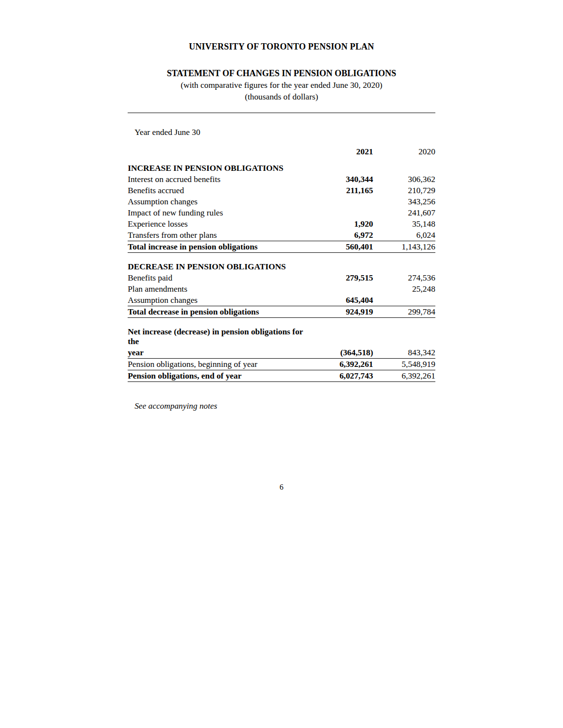UNIVERSITY OF TORONTO PENSION PLAN
STATEMENT OF CHANGES IN PENSION OBLIGATIONS
(with comparative figures for the year ended June 30, 2020)
(thousands of dollars)
Year ended June 30
| | 2021 | 2020 |
| INCREASE IN PENSION OBLIGATIONS | | |
| Interest on accrued benefits | 340,344 | 306,362 |
| Benefits accrued | 211,165 | 210,729 |
| Assumption changes | | 343,256 |
| Impact of new funding rules | | 241,607 |
| Experience losses | 1,920 | 35,148 |
| Transfers from other plans | 6,972 | 6,024 |
| Total increase in pension obligations | 560,401 | 1,143,126 |
| DECREASE IN PENSION OBLIGATIONS | | |
| Benefits paid | 279,515 | 274,536 |
| Plan amendments | | 25,248 |
| Assumption changes | 645,404 | |
| Total decrease in pension obligations | 924,919 | 299,784 |
| Net increase (decrease) in pension obligations for the | | |
| year | (364,518) | 843,342 |
| Pension obligations, beginning of year | 6,392,261 | 5,548,919 |
| Pension obligations, end of year | 6,027,743 | 6,392,261 |
See accompanying notes
6